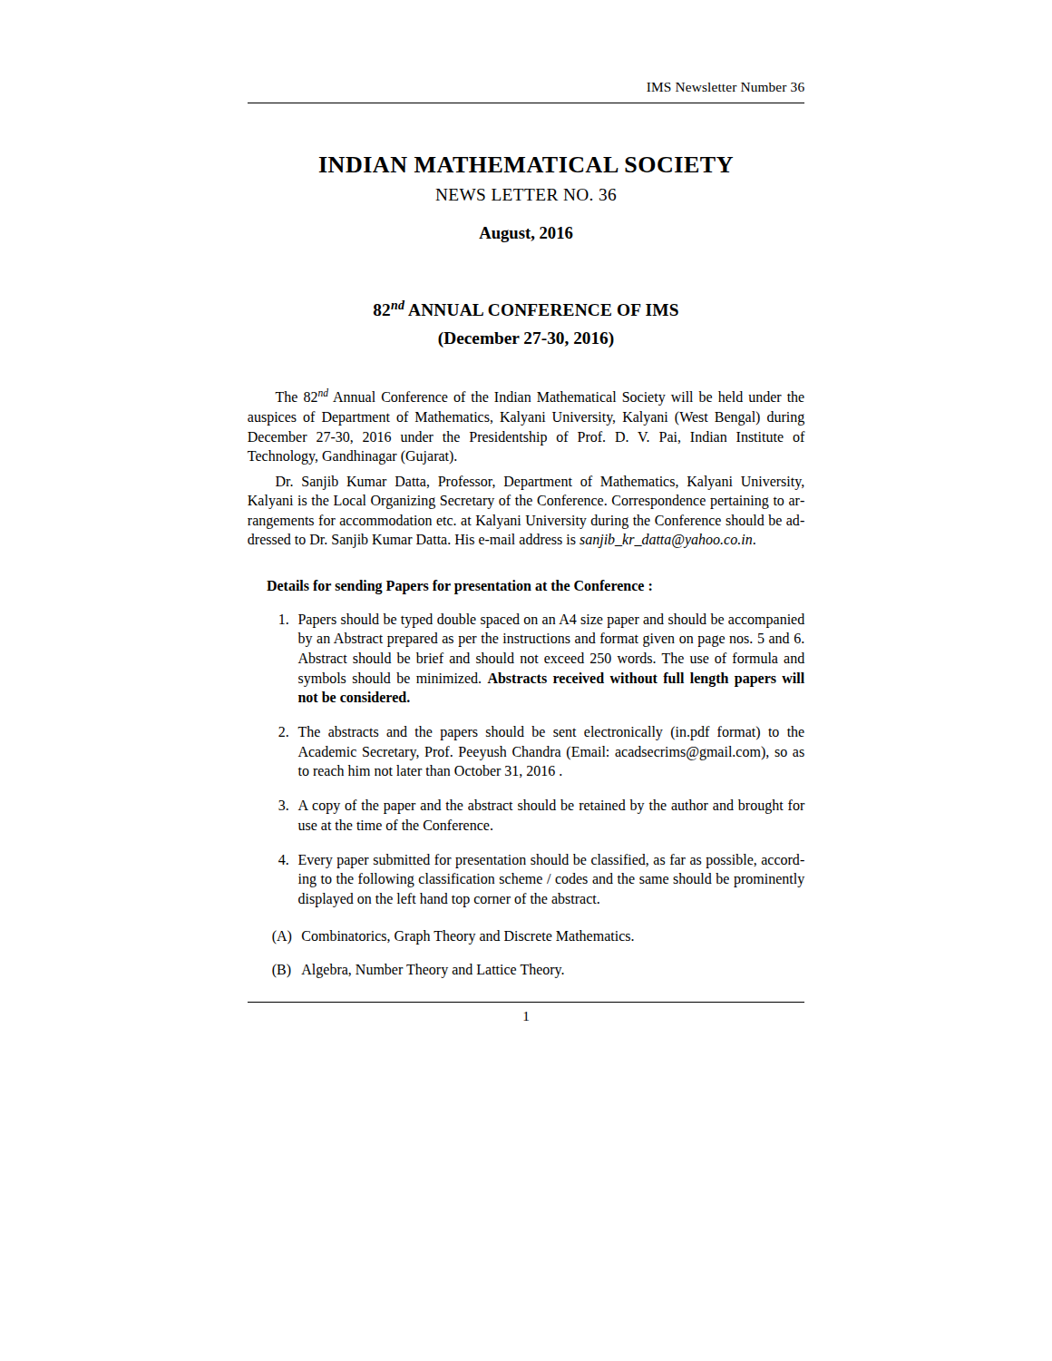IMS Newsletter Number 36
INDIAN MATHEMATICAL SOCIETY
NEWS LETTER NO. 36
August, 2016
82nd ANNUAL CONFERENCE OF IMS
(December 27-30, 2016)
The 82nd Annual Conference of the Indian Mathematical Society will be held under the auspices of Department of Mathematics, Kalyani University, Kalyani (West Bengal) during December 27-30, 2016 under the Presidentship of Prof. D. V. Pai, Indian Institute of Technology, Gandhinagar (Gujarat).
Dr. Sanjib Kumar Datta, Professor, Department of Mathematics, Kalyani University, Kalyani is the Local Organizing Secretary of the Conference. Correspondence pertaining to arrangements for accommodation etc. at Kalyani University during the Conference should be addressed to Dr. Sanjib Kumar Datta. His e-mail address is sanjib_kr_datta@yahoo.co.in.
Details for sending Papers for presentation at the Conference :
Papers should be typed double spaced on an A4 size paper and should be accompanied by an Abstract prepared as per the instructions and format given on page nos. 5 and 6. Abstract should be brief and should not exceed 250 words. The use of formula and symbols should be minimized. Abstracts received without full length papers will not be considered.
The abstracts and the papers should be sent electronically (in.pdf format) to the Academic Secretary, Prof. Peeyush Chandra (Email: acadsecrims@gmail.com), so as to reach him not later than October 31, 2016 .
A copy of the paper and the abstract should be retained by the author and brought for use at the time of the Conference.
Every paper submitted for presentation should be classified, as far as possible, according to the following classification scheme / codes and the same should be prominently displayed on the left hand top corner of the abstract.
Combinatorics, Graph Theory and Discrete Mathematics.
Algebra, Number Theory and Lattice Theory.
1